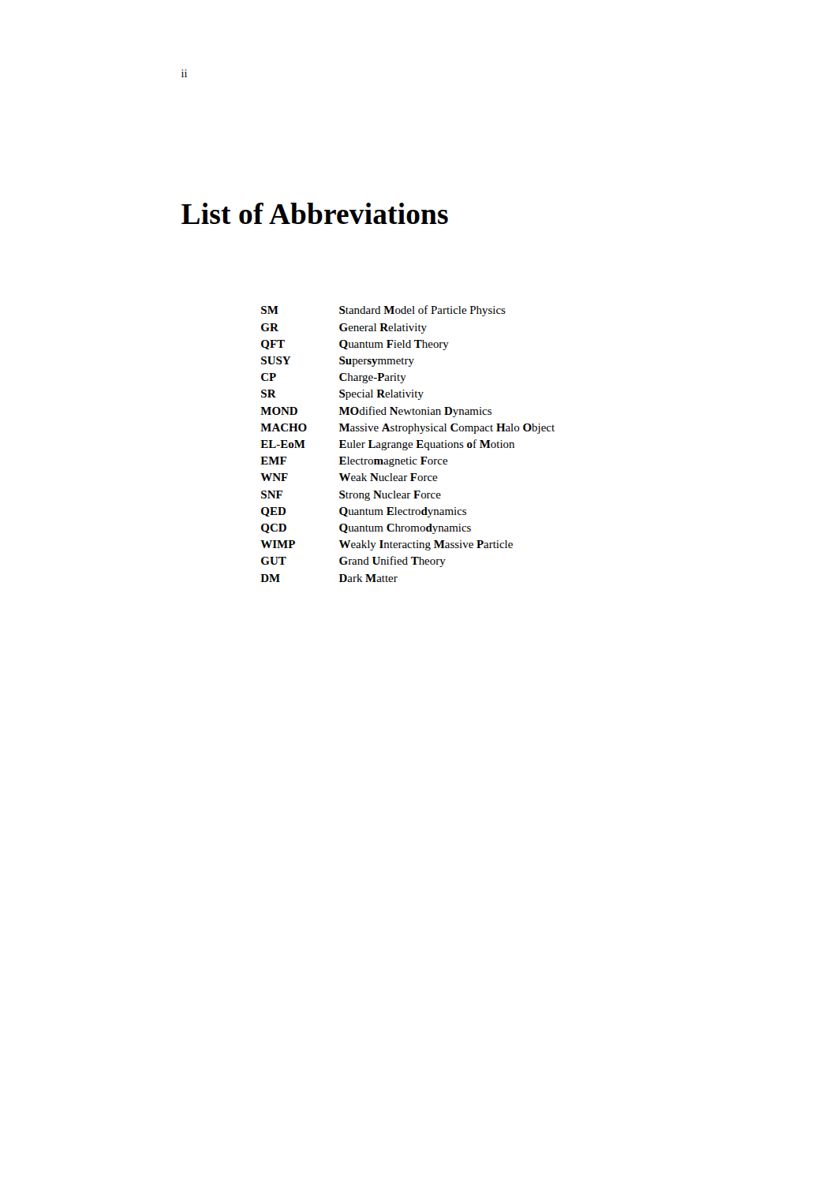ii
List of Abbreviations
| SM | S tandard M odel of Particle Physics |
| GR | G eneral R elativity |
| QFT | Q uantum F ield T heory |
| SUSY | Su per sy mmetry |
| CP | C harge- P arity |
| SR | S pecial R elativity |
| MOND | MO dified N ewtonian D ynamics |
| MACHO | M assive A strophysical C ompact H alo O bject |
| EL-EoM | E uler L agrange E quations o f M otion |
| EMF | E lectro m agnetic F orce |
| WNF | W eak N uclear F orce |
| SNF | S trong N uclear F orce |
| QED | Q uantum E lectro d ynamics |
| QCD | Q uantum C hromo d ynamics |
| WIMP | W eakly I nteracting M assive P article |
| GUT | G rand U nified T heory |
| DM | D ark M atter |